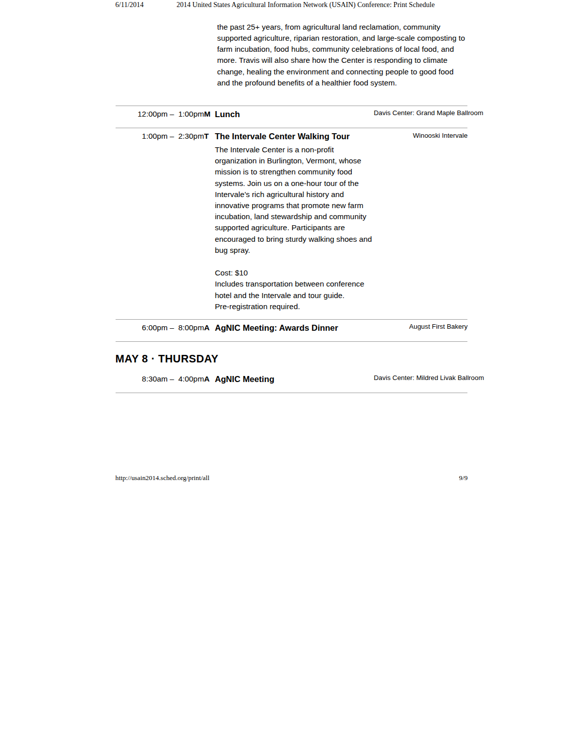6/11/2014 2014 United States Agricultural Information Network (USAIN) Conference: Print Schedule
the past 25+ years, from agricultural land reclamation, community supported agriculture, riparian restoration, and large-scale composting to farm incubation, food hubs, community celebrations of local food, and more. Travis will also share how the Center is responding to climate change, healing the environment and connecting people to good food and the profound benefits of a healthier food system.
| 12:00pm – 1:00pm | M | Lunch | Davis Center: Grand Maple Ballroom |
| 1:00pm – 2:30pm | T | The Intervale Center Walking Tour The Intervale Center is a non-profit organization in Burlington, Vermont, whose mission is to strengthen community food systems. Join us on a one-hour tour of the Intervale’s rich agricultural history and innovative programs that promote new farm incubation, land stewardship and community supported agriculture. Participants are encouraged to bring sturdy walking shoes and bug spray. Cost: $10 Includes transportation between conference hotel and the Intervale and tour guide. Pre-registration required. | Winooski Intervale |
| 6:00pm – 8:00pm | A | AgNIC Meeting: Awards Dinner | August First Bakery |
MAY 8 · THURSDAY
| 8:30am – 4:00pm | A | AgNIC Meeting | Davis Center: Mildred Livak Ballroom |
http://usain2014.sched.org/print/all 9/9